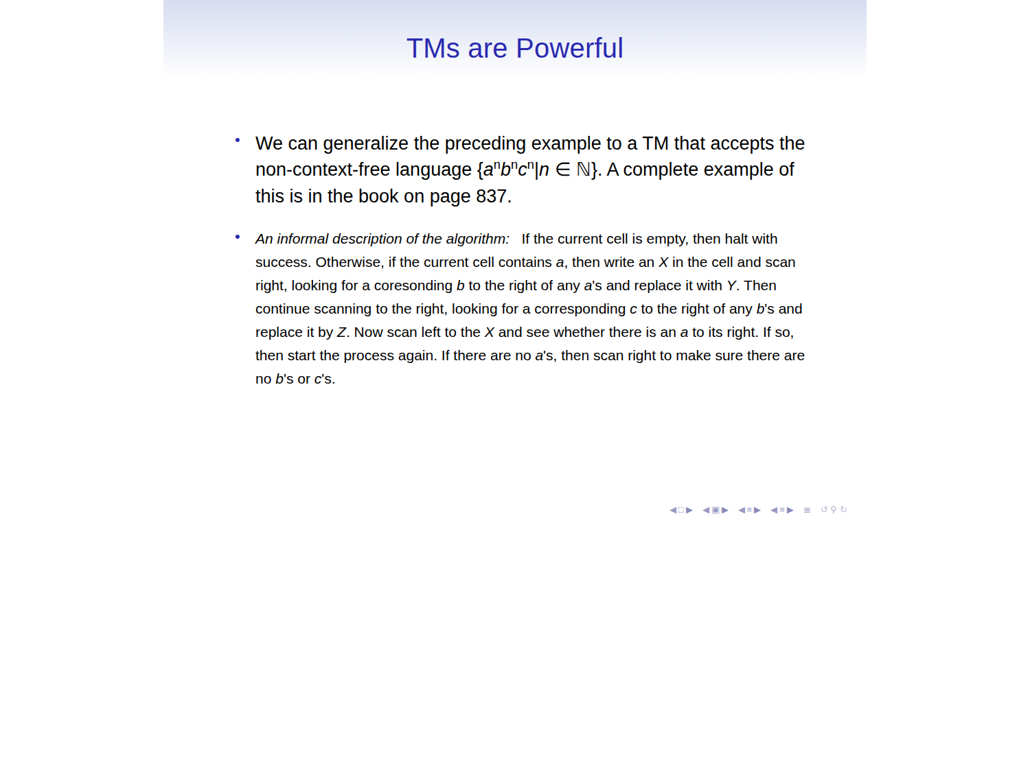TMs are Powerful
We can generalize the preceding example to a TM that accepts the non-context-free language {anbncn|n ∈ ℕ}. A complete example of this is in the book on page 837.
An informal description of the algorithm: If the current cell is empty, then halt with success. Otherwise, if the current cell contains a, then write an X in the cell and scan right, looking for a coresonding b to the right of any a's and replace it with Y. Then continue scanning to the right, looking for a corresponding c to the right of any b's and replace it by Z. Now scan left to the X and see whether there is an a to its right. If so, then start the process again. If there are no a's, then scan right to make sure there are no b's or c's.
◀□▶ ◀▣▶ ◀≡▶ ◀≡▶ ≣ ↺ ⚲ ↻